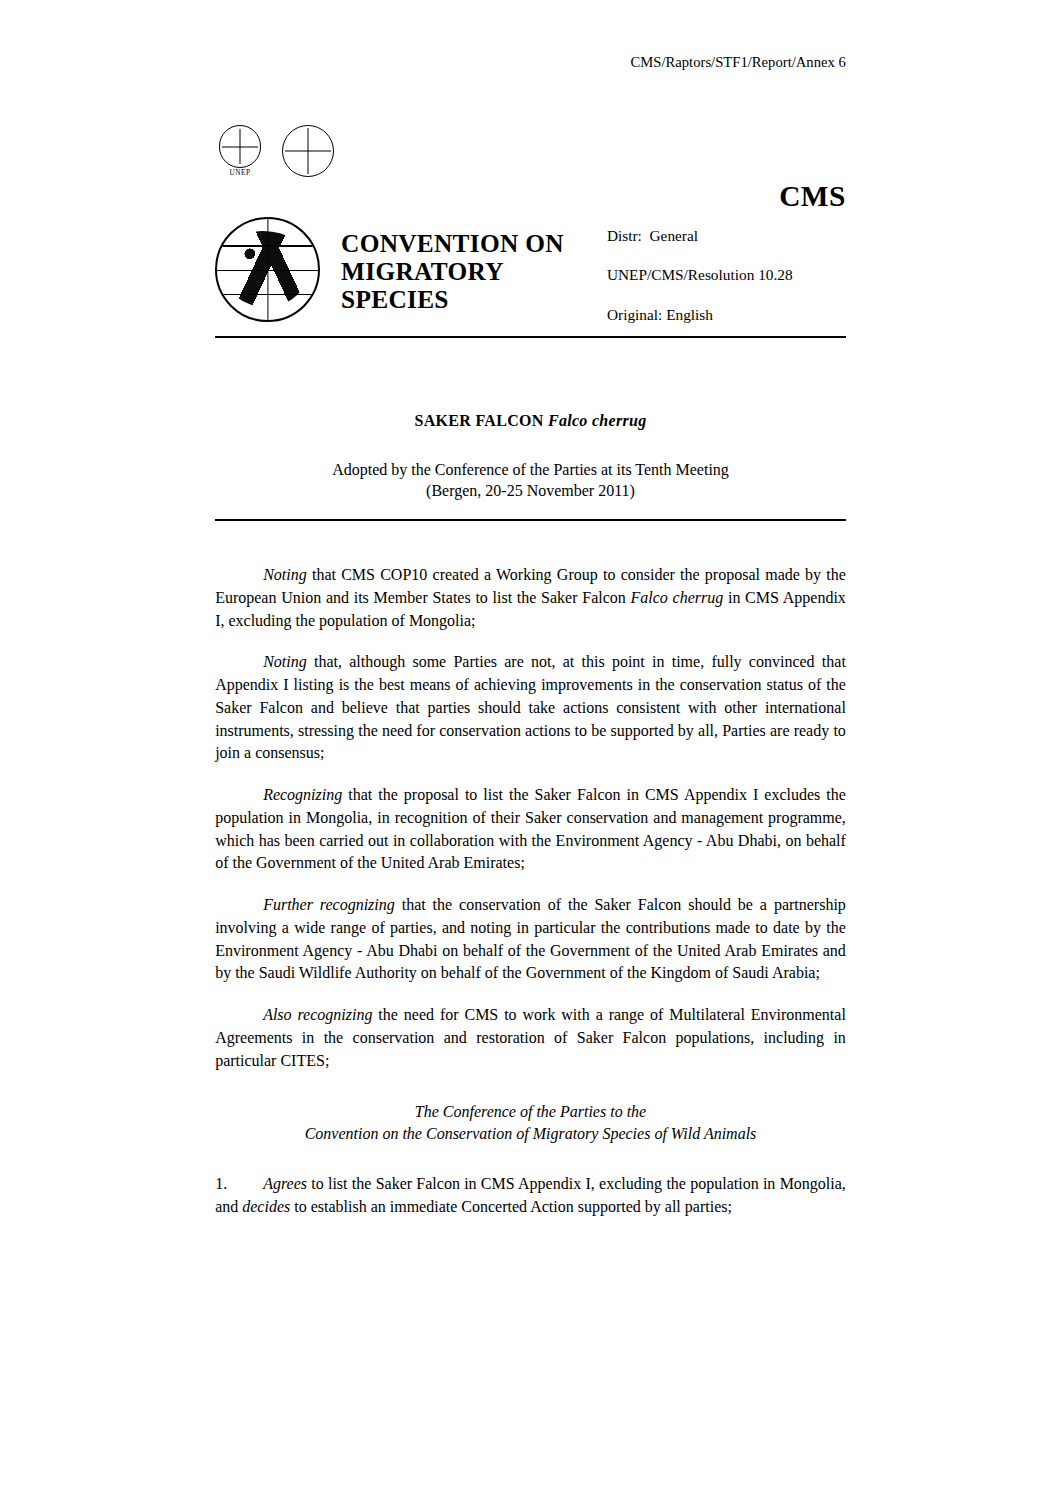CMS/Raptors/STF1/Report/Annex 6
UNEP
CMS
CONVENTION ON
MIGRATORY
SPECIES
Distr: General
UNEP/CMS/Resolution 10.28
Original: English
SAKER FALCON Falco cherrug
Adopted by the Conference of the Parties at its Tenth Meeting
(Bergen, 20-25 November 2011)
Noting that CMS COP10 created a Working Group to consider the proposal made by the European Union and its Member States to list the Saker Falcon Falco cherrug in CMS Appendix I, excluding the population of Mongolia;
Noting that, although some Parties are not, at this point in time, fully convinced that Appendix I listing is the best means of achieving improvements in the conservation status of the Saker Falcon and believe that parties should take actions consistent with other international instruments, stressing the need for conservation actions to be supported by all, Parties are ready to join a consensus;
Recognizing that the proposal to list the Saker Falcon in CMS Appendix I excludes the population in Mongolia, in recognition of their Saker conservation and management programme, which has been carried out in collaboration with the Environment Agency - Abu Dhabi, on behalf of the Government of the United Arab Emirates;
Further recognizing that the conservation of the Saker Falcon should be a partnership involving a wide range of parties, and noting in particular the contributions made to date by the Environment Agency - Abu Dhabi on behalf of the Government of the United Arab Emirates and by the Saudi Wildlife Authority on behalf of the Government of the Kingdom of Saudi Arabia;
Also recognizing the need for CMS to work with a range of Multilateral Environmental Agreements in the conservation and restoration of Saker Falcon populations, including in particular CITES;
The Conference of the Parties to the
Convention on the Conservation of Migratory Species of Wild Animals
1. Agrees to list the Saker Falcon in CMS Appendix I, excluding the population in Mongolia, and decides to establish an immediate Concerted Action supported by all parties;